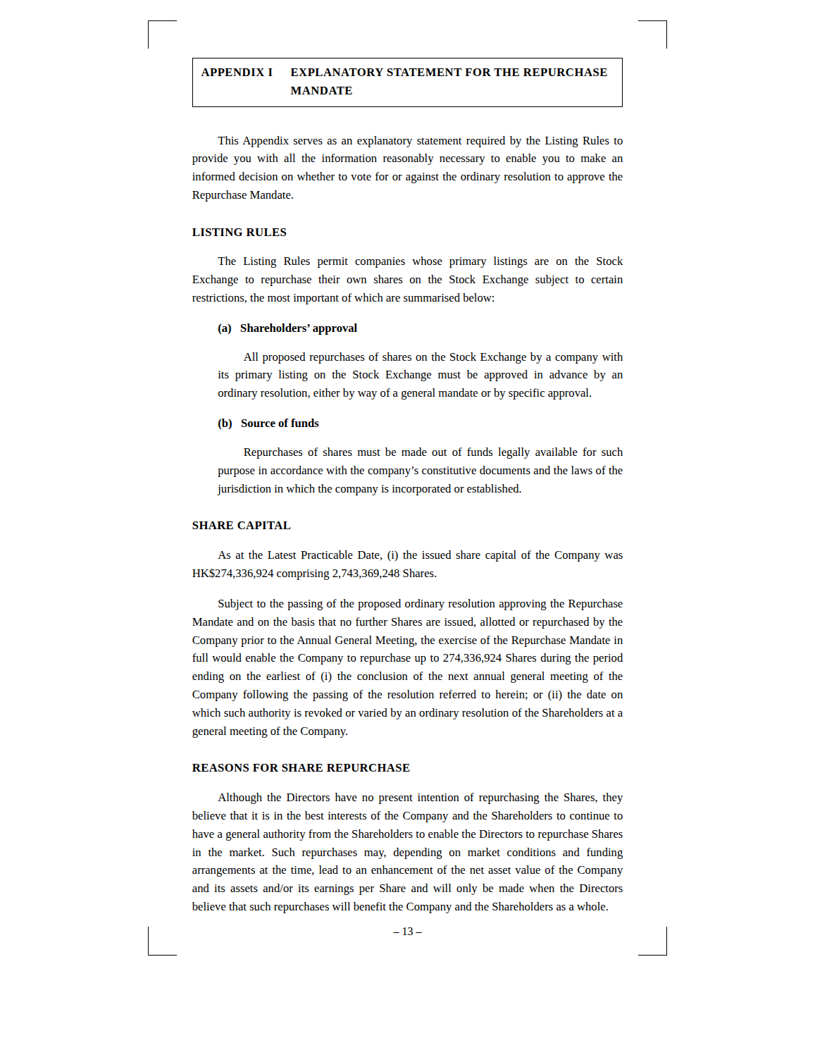| APPENDIX I | EXPLANATORY STATEMENT FOR THE REPURCHASE MANDATE |
This Appendix serves as an explanatory statement required by the Listing Rules to provide you with all the information reasonably necessary to enable you to make an informed decision on whether to vote for or against the ordinary resolution to approve the Repurchase Mandate.
LISTING RULES
The Listing Rules permit companies whose primary listings are on the Stock Exchange to repurchase their own shares on the Stock Exchange subject to certain restrictions, the most important of which are summarised below:
(a) Shareholders’ approval
All proposed repurchases of shares on the Stock Exchange by a company with its primary listing on the Stock Exchange must be approved in advance by an ordinary resolution, either by way of a general mandate or by specific approval.
(b) Source of funds
Repurchases of shares must be made out of funds legally available for such purpose in accordance with the company’s constitutive documents and the laws of the jurisdiction in which the company is incorporated or established.
SHARE CAPITAL
As at the Latest Practicable Date, (i) the issued share capital of the Company was HK$274,336,924 comprising 2,743,369,248 Shares.
Subject to the passing of the proposed ordinary resolution approving the Repurchase Mandate and on the basis that no further Shares are issued, allotted or repurchased by the Company prior to the Annual General Meeting, the exercise of the Repurchase Mandate in full would enable the Company to repurchase up to 274,336,924 Shares during the period ending on the earliest of (i) the conclusion of the next annual general meeting of the Company following the passing of the resolution referred to herein; or (ii) the date on which such authority is revoked or varied by an ordinary resolution of the Shareholders at a general meeting of the Company.
REASONS FOR SHARE REPURCHASE
Although the Directors have no present intention of repurchasing the Shares, they believe that it is in the best interests of the Company and the Shareholders to continue to have a general authority from the Shareholders to enable the Directors to repurchase Shares in the market. Such repurchases may, depending on market conditions and funding arrangements at the time, lead to an enhancement of the net asset value of the Company and its assets and/or its earnings per Share and will only be made when the Directors believe that such repurchases will benefit the Company and the Shareholders as a whole.
– 13 –